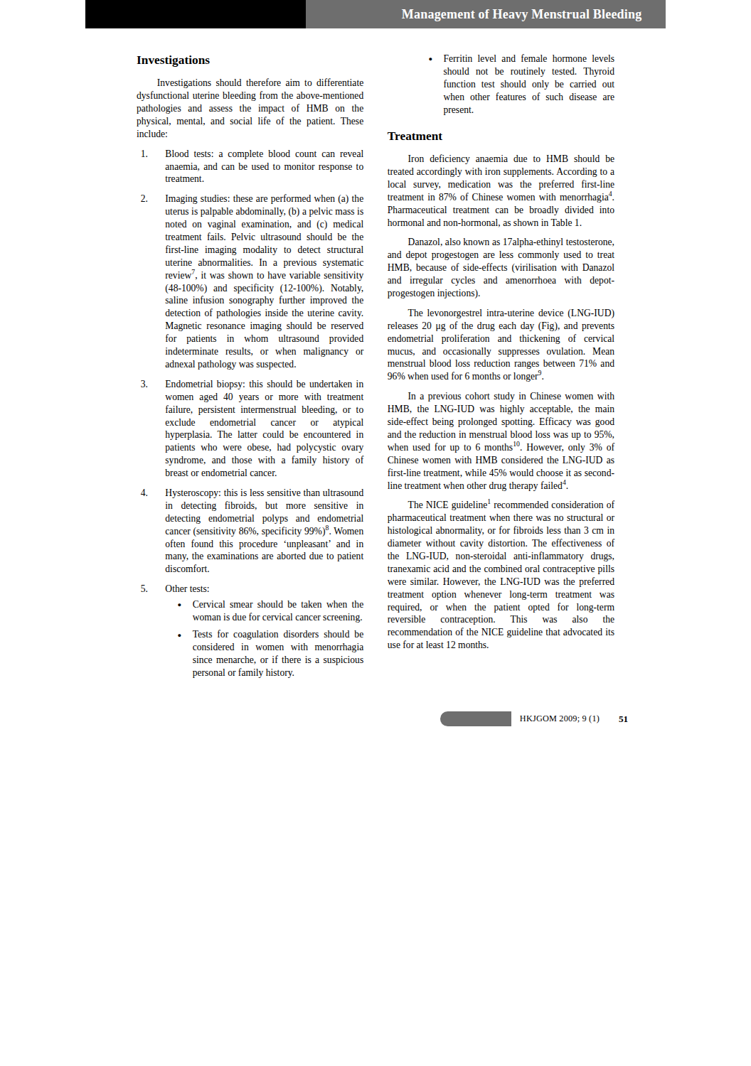Management of Heavy Menstrual Bleeding
Investigations
Investigations should therefore aim to differentiate dysfunctional uterine bleeding from the above-mentioned pathologies and assess the impact of HMB on the physical, mental, and social life of the patient. These include:
Blood tests: a complete blood count can reveal anaemia, and can be used to monitor response to treatment.
Imaging studies: these are performed when (a) the uterus is palpable abdominally, (b) a pelvic mass is noted on vaginal examination, and (c) medical treatment fails. Pelvic ultrasound should be the first-line imaging modality to detect structural uterine abnormalities. In a previous systematic review7, it was shown to have variable sensitivity (48-100%) and specificity (12-100%). Notably, saline infusion sonography further improved the detection of pathologies inside the uterine cavity. Magnetic resonance imaging should be reserved for patients in whom ultrasound provided indeterminate results, or when malignancy or adnexal pathology was suspected.
Endometrial biopsy: this should be undertaken in women aged 40 years or more with treatment failure, persistent intermenstrual bleeding, or to exclude endometrial cancer or atypical hyperplasia. The latter could be encountered in patients who were obese, had polycystic ovary syndrome, and those with a family history of breast or endometrial cancer.
Hysteroscopy: this is less sensitive than ultrasound in detecting fibroids, but more sensitive in detecting endometrial polyps and endometrial cancer (sensitivity 86%, specificity 99%)8. Women often found this procedure ‘unpleasant’ and in many, the examinations are aborted due to patient discomfort.
Other tests:
Cervical smear should be taken when the woman is due for cervical cancer screening.
Tests for coagulation disorders should be considered in women with menorrhagia since menarche, or if there is a suspicious personal or family history.
Ferritin level and female hormone levels should not be routinely tested. Thyroid function test should only be carried out when other features of such disease are present.
Treatment
Iron deficiency anaemia due to HMB should be treated accordingly with iron supplements. According to a local survey, medication was the preferred first-line treatment in 87% of Chinese women with menorrhagia4. Pharmaceutical treatment can be broadly divided into hormonal and non-hormonal, as shown in Table 1.
Danazol, also known as 17alpha-ethinyl testosterone, and depot progestogen are less commonly used to treat HMB, because of side-effects (virilisation with Danazol and irregular cycles and amenorrhoea with depot-progestogen injections).
The levonorgestrel intra-uterine device (LNG-IUD) releases 20 μg of the drug each day (Fig), and prevents endometrial proliferation and thickening of cervical mucus, and occasionally suppresses ovulation. Mean menstrual blood loss reduction ranges between 71% and 96% when used for 6 months or longer9.
In a previous cohort study in Chinese women with HMB, the LNG-IUD was highly acceptable, the main side-effect being prolonged spotting. Efficacy was good and the reduction in menstrual blood loss was up to 95%, when used for up to 6 months10. However, only 3% of Chinese women with HMB considered the LNG-IUD as first-line treatment, while 45% would choose it as second-line treatment when other drug therapy failed4.
The NICE guideline1 recommended consideration of pharmaceutical treatment when there was no structural or histological abnormality, or for fibroids less than 3 cm in diameter without cavity distortion. The effectiveness of the LNG-IUD, non-steroidal anti-inflammatory drugs, tranexamic acid and the combined oral contraceptive pills were similar. However, the LNG-IUD was the preferred treatment option whenever long-term treatment was required, or when the patient opted for long-term reversible contraception. This was also the recommendation of the NICE guideline that advocated its use for at least 12 months.
HKJGOM 2009; 9 (1)
51